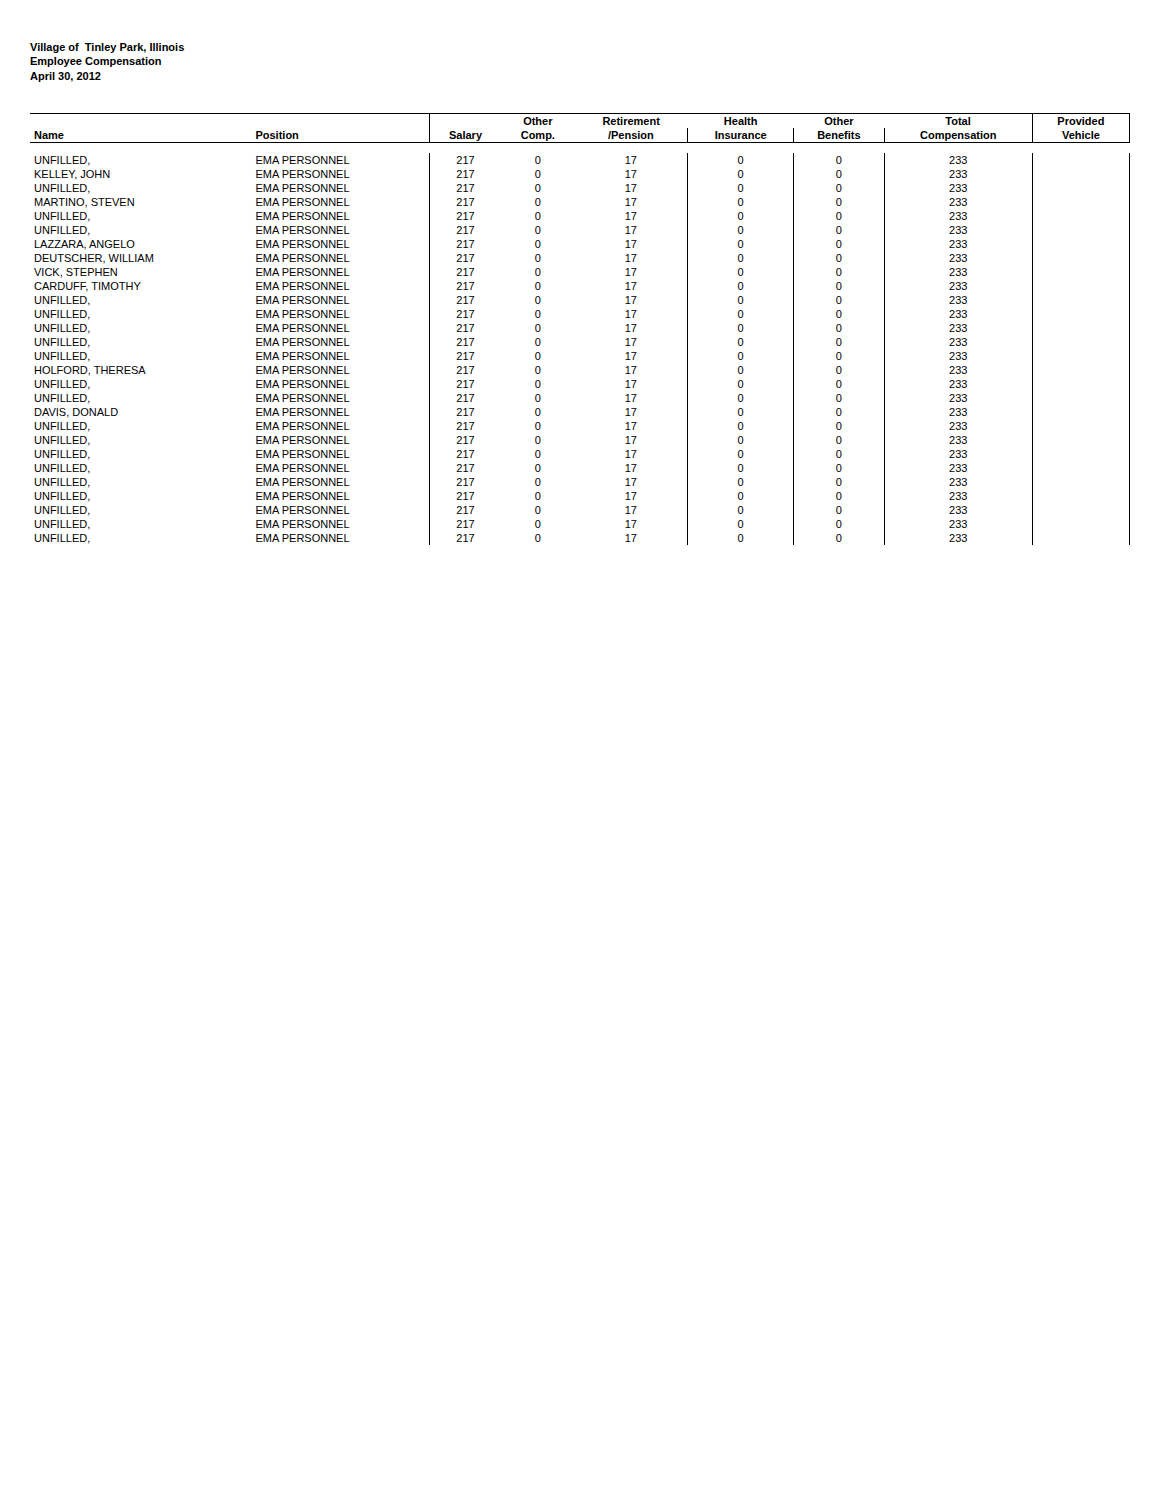Village of Tinley Park, Illinois
Employee Compensation
April 30, 2012
| | | | Other | Retirement | Health | Other | Total | Provided |
| --- | --- | --- | --- | --- | --- | --- | --- | --- |
| Name | Position | Salary | Comp. | /Pension | Insurance | Benefits | Compensation | Vehicle |
| UNFILLED, | EMA PERSONNEL | 217 | 0 | 17 | 0 | 0 | 233 | |
| KELLEY, JOHN | EMA PERSONNEL | 217 | 0 | 17 | 0 | 0 | 233 | |
| UNFILLED, | EMA PERSONNEL | 217 | 0 | 17 | 0 | 0 | 233 | |
| MARTINO, STEVEN | EMA PERSONNEL | 217 | 0 | 17 | 0 | 0 | 233 | |
| UNFILLED, | EMA PERSONNEL | 217 | 0 | 17 | 0 | 0 | 233 | |
| UNFILLED, | EMA PERSONNEL | 217 | 0 | 17 | 0 | 0 | 233 | |
| LAZZARA, ANGELO | EMA PERSONNEL | 217 | 0 | 17 | 0 | 0 | 233 | |
| DEUTSCHER, WILLIAM | EMA PERSONNEL | 217 | 0 | 17 | 0 | 0 | 233 | |
| VICK, STEPHEN | EMA PERSONNEL | 217 | 0 | 17 | 0 | 0 | 233 | |
| CARDUFF, TIMOTHY | EMA PERSONNEL | 217 | 0 | 17 | 0 | 0 | 233 | |
| UNFILLED, | EMA PERSONNEL | 217 | 0 | 17 | 0 | 0 | 233 | |
| UNFILLED, | EMA PERSONNEL | 217 | 0 | 17 | 0 | 0 | 233 | |
| UNFILLED, | EMA PERSONNEL | 217 | 0 | 17 | 0 | 0 | 233 | |
| UNFILLED, | EMA PERSONNEL | 217 | 0 | 17 | 0 | 0 | 233 | |
| UNFILLED, | EMA PERSONNEL | 217 | 0 | 17 | 0 | 0 | 233 | |
| HOLFORD, THERESA | EMA PERSONNEL | 217 | 0 | 17 | 0 | 0 | 233 | |
| UNFILLED, | EMA PERSONNEL | 217 | 0 | 17 | 0 | 0 | 233 | |
| UNFILLED, | EMA PERSONNEL | 217 | 0 | 17 | 0 | 0 | 233 | |
| DAVIS, DONALD | EMA PERSONNEL | 217 | 0 | 17 | 0 | 0 | 233 | |
| UNFILLED, | EMA PERSONNEL | 217 | 0 | 17 | 0 | 0 | 233 | |
| UNFILLED, | EMA PERSONNEL | 217 | 0 | 17 | 0 | 0 | 233 | |
| UNFILLED, | EMA PERSONNEL | 217 | 0 | 17 | 0 | 0 | 233 | |
| UNFILLED, | EMA PERSONNEL | 217 | 0 | 17 | 0 | 0 | 233 | |
| UNFILLED, | EMA PERSONNEL | 217 | 0 | 17 | 0 | 0 | 233 | |
| UNFILLED, | EMA PERSONNEL | 217 | 0 | 17 | 0 | 0 | 233 | |
| UNFILLED, | EMA PERSONNEL | 217 | 0 | 17 | 0 | 0 | 233 | |
| UNFILLED, | EMA PERSONNEL | 217 | 0 | 17 | 0 | 0 | 233 | |
| UNFILLED, | EMA PERSONNEL | 217 | 0 | 17 | 0 | 0 | 233 | |